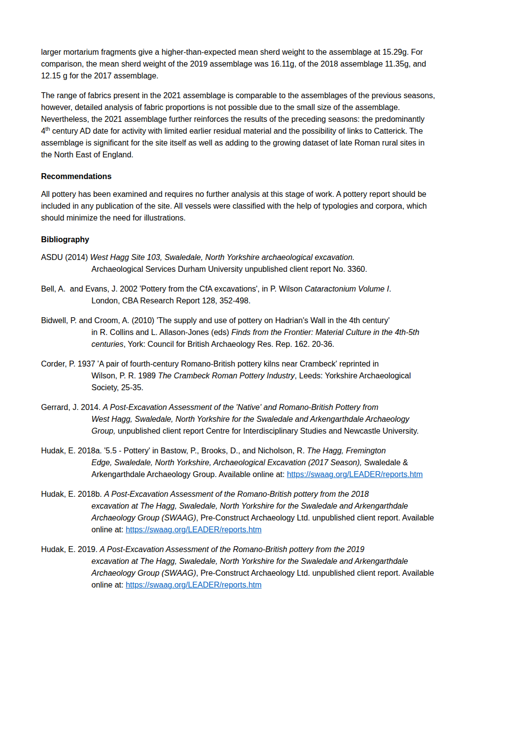larger mortarium fragments give a higher-than-expected mean sherd weight to the assemblage at 15.29g. For comparison, the mean sherd weight of the 2019 assemblage was 16.11g, of the 2018 assemblage 11.35g, and 12.15 g for the 2017 assemblage.
The range of fabrics present in the 2021 assemblage is comparable to the assemblages of the previous seasons, however, detailed analysis of fabric proportions is not possible due to the small size of the assemblage. Nevertheless, the 2021 assemblage further reinforces the results of the preceding seasons: the predominantly 4th century AD date for activity with limited earlier residual material and the possibility of links to Catterick. The assemblage is significant for the site itself as well as adding to the growing dataset of late Roman rural sites in the North East of England.
Recommendations
All pottery has been examined and requires no further analysis at this stage of work. A pottery report should be included in any publication of the site. All vessels were classified with the help of typologies and corpora, which should minimize the need for illustrations.
Bibliography
ASDU (2014) West Hagg Site 103, Swaledale, North Yorkshire archaeological excavation. Archaeological Services Durham University unpublished client report No. 3360.
Bell, A. and Evans, J. 2002 'Pottery from the CfA excavations', in P. Wilson Cataractonium Volume I.London, CBA Research Report 128, 352-498.
Bidwell, P. and Croom, A. (2010) 'The supply and use of pottery on Hadrian's Wall in the 4th century'in R. Collins and L. Allason-Jones (eds) Finds from the Frontier: Material Culture in the 4th-5th centuries, York: Council for British Archaeology Res. Rep. 162. 20-36.
Corder, P. 1937 'A pair of fourth-century Romano-British pottery kilns near Crambeck' reprinted inWilson, P. R. 1989 The Crambeck Roman Pottery Industry, Leeds: Yorkshire Archaeological Society, 25-35.
Gerrard, J. 2014. A Post-Excavation Assessment of the 'Native' and Romano-British Pottery from West Hagg, Swaledale, North Yorkshire for the Swaledale and Arkengarthdale Archaeology Group, unpublished client report Centre for Interdisciplinary Studies and Newcastle University.
Hudak, E. 2018a. '5.5 - Pottery' in Bastow, P., Brooks, D., and Nicholson, R. The Hagg, Fremington Edge, Swaledale, North Yorkshire, Archaeological Excavation (2017 Season), Swaledale & Arkengarthdale Archaeology Group. Available online at: https://swaag.org/LEADER/reports.htm
Hudak, E. 2018b. A Post-Excavation Assessment of the Romano-British pottery from the 2018 excavation at The Hagg, Swaledale, North Yorkshire for the Swaledale and Arkengarthdale Archaeology Group (SWAAG), Pre-Construct Archaeology Ltd. unpublished client report. Available online at: https://swaag.org/LEADER/reports.htm
Hudak, E. 2019. A Post-Excavation Assessment of the Romano-British pottery from the 2019 excavation at The Hagg, Swaledale, North Yorkshire for the Swaledale and Arkengarthdale Archaeology Group (SWAAG), Pre-Construct Archaeology Ltd. unpublished client report. Available online at: https://swaag.org/LEADER/reports.htm